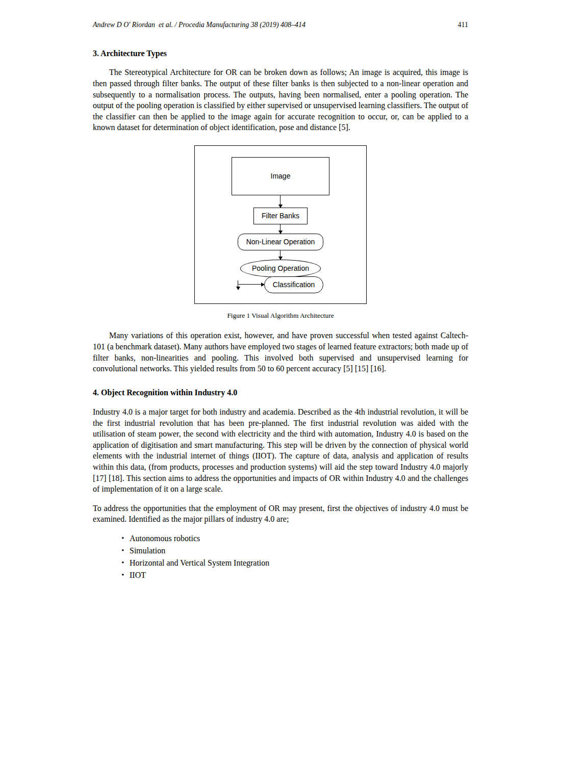Andrew D O' Riordan et al. / Procedia Manufacturing 38 (2019) 408–414 411
3. Architecture Types
The Stereotypical Architecture for OR can be broken down as follows; An image is acquired, this image is then passed through filter banks. The output of these filter banks is then subjected to a non-linear operation and subsequently to a normalisation process. The outputs, having been normalised, enter a pooling operation. The output of the pooling operation is classified by either supervised or unsupervised learning classifiers. The output of the classifier can then be applied to the image again for accurate recognition to occur, or, can be applied to a known dataset for determination of object identification, pose and distance [5].
Image
Filter Banks
Non-Linear Operation
Pooling Operation
Classification
Figure 1 Visual Algorithm Architecture
Many variations of this operation exist, however, and have proven successful when tested against Caltech-101 (a benchmark dataset). Many authors have employed two stages of learned feature extractors; both made up of filter banks, non-linearities and pooling. This involved both supervised and unsupervised learning for convolutional networks. This yielded results from 50 to 60 percent accuracy [5] [15] [16].
4. Object Recognition within Industry 4.0
Industry 4.0 is a major target for both industry and academia. Described as the 4th industrial revolution, it will be the first industrial revolution that has been pre-planned. The first industrial revolution was aided with the utilisation of steam power, the second with electricity and the third with automation, Industry 4.0 is based on the application of digitisation and smart manufacturing. This step will be driven by the connection of physical world elements with the industrial internet of things (IIOT). The capture of data, analysis and application of results within this data, (from products, processes and production systems) will aid the step toward Industry 4.0 majorly [17] [18]. This section aims to address the opportunities and impacts of OR within Industry 4.0 and the challenges of implementation of it on a large scale.
To address the opportunities that the employment of OR may present, first the objectives of industry 4.0 must be examined. Identified as the major pillars of industry 4.0 are;
Autonomous robotics
Simulation
Horizontal and Vertical System Integration
IIOT